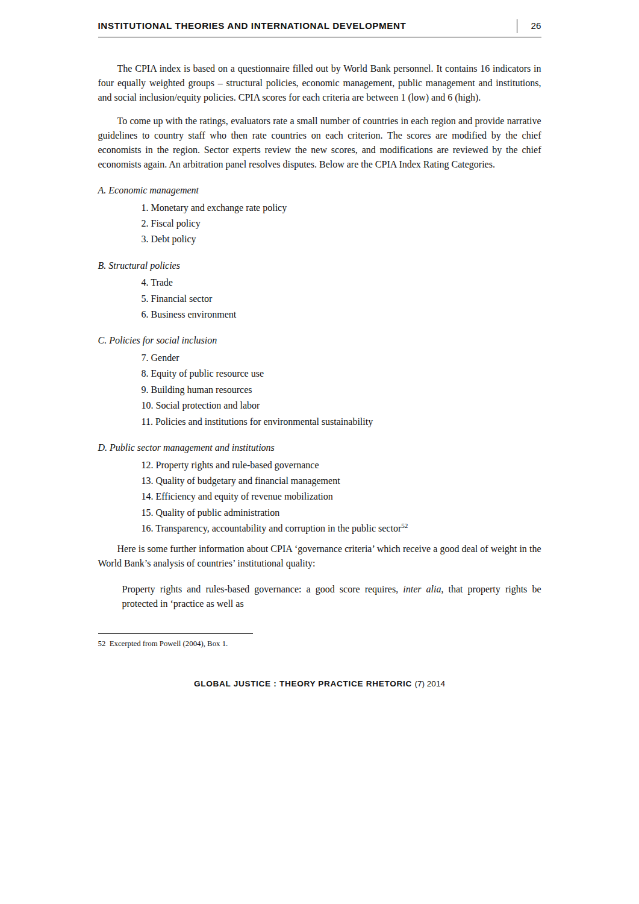Institutional Theories and International Development 26
The CPIA index is based on a questionnaire filled out by World Bank personnel. It contains 16 indicators in four equally weighted groups – structural policies, economic management, public management and institutions, and social inclusion/equity policies. CPIA scores for each criteria are between 1 (low) and 6 (high).
To come up with the ratings, evaluators rate a small number of countries in each region and provide narrative guidelines to country staff who then rate countries on each criterion. The scores are modified by the chief economists in the region. Sector experts review the new scores, and modifications are reviewed by the chief economists again. An arbitration panel resolves disputes. Below are the CPIA Index Rating Categories.
A. Economic management
1. Monetary and exchange rate policy
2. Fiscal policy
3. Debt policy
B. Structural policies
4. Trade
5. Financial sector
6. Business environment
C. Policies for social inclusion
7. Gender
8. Equity of public resource use
9. Building human resources
10. Social protection and labor
11. Policies and institutions for environmental sustainability
D. Public sector management and institutions
12. Property rights and rule-based governance
13. Quality of budgetary and financial management
14. Efficiency and equity of revenue mobilization
15. Quality of public administration
16. Transparency, accountability and corruption in the public sector52
Here is some further information about CPIA ‘governance criteria’ which receive a good deal of weight in the World Bank’s analysis of countries’ institutional quality:
Property rights and rules-based governance: a good score requires, inter alia, that property rights be protected in ‘practice as well as
52 Excerpted from Powell (2004), Box 1.
Global Justice : Theory Practice Rhetoric (7) 2014